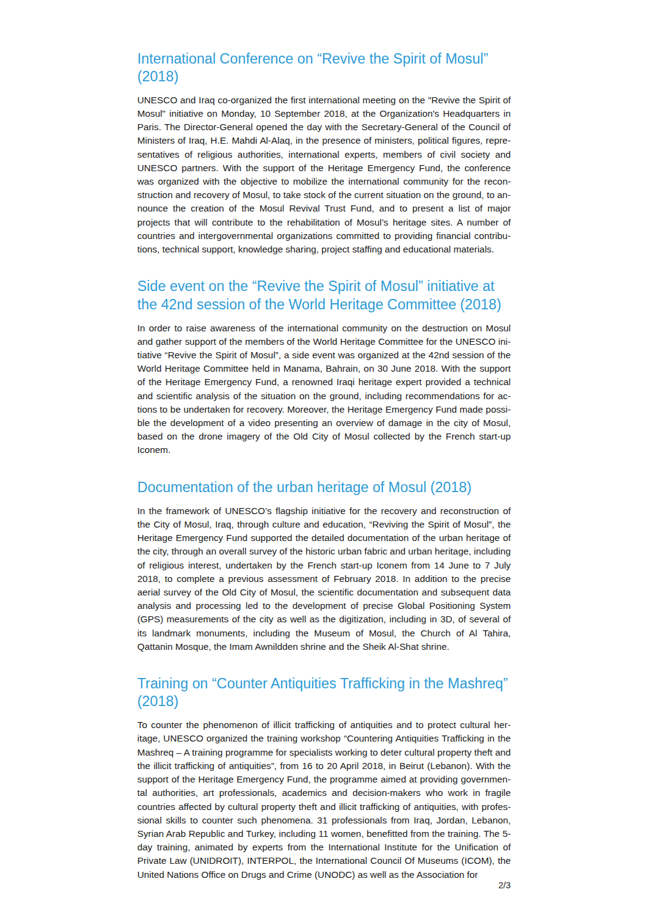International Conference on “Revive the Spirit of Mosul” (2018)
UNESCO and Iraq co-organized the first international meeting on the "Revive the Spirit of Mosul" initiative on Monday, 10 September 2018, at the Organization's Headquarters in Paris. The Director-General opened the day with the Secretary-General of the Council of Ministers of Iraq, H.E. Mahdi Al-Alaq, in the presence of ministers, political figures, representatives of religious authorities, international experts, members of civil society and UNESCO partners. With the support of the Heritage Emergency Fund, the conference was organized with the objective to mobilize the international community for the reconstruction and recovery of Mosul, to take stock of the current situation on the ground, to announce the creation of the Mosul Revival Trust Fund, and to present a list of major projects that will contribute to the rehabilitation of Mosul’s heritage sites. A number of countries and intergovernmental organizations committed to providing financial contributions, technical support, knowledge sharing, project staffing and educational materials.
Side event on the “Revive the Spirit of Mosul” initiative at the 42nd session of the World Heritage Committee (2018)
In order to raise awareness of the international community on the destruction on Mosul and gather support of the members of the World Heritage Committee for the UNESCO initiative “Revive the Spirit of Mosul”, a side event was organized at the 42nd session of the World Heritage Committee held in Manama, Bahrain, on 30 June 2018. With the support of the Heritage Emergency Fund, a renowned Iraqi heritage expert provided a technical and scientific analysis of the situation on the ground, including recommendations for actions to be undertaken for recovery. Moreover, the Heritage Emergency Fund made possible the development of a video presenting an overview of damage in the city of Mosul, based on the drone imagery of the Old City of Mosul collected by the French start-up Iconem.
Documentation of the urban heritage of Mosul (2018)
In the framework of UNESCO’s flagship initiative for the recovery and reconstruction of the City of Mosul, Iraq, through culture and education, “Reviving the Spirit of Mosul”, the Heritage Emergency Fund supported the detailed documentation of the urban heritage of the city, through an overall survey of the historic urban fabric and urban heritage, including of religious interest, undertaken by the French start-up Iconem from 14 June to 7 July 2018, to complete a previous assessment of February 2018. In addition to the precise aerial survey of the Old City of Mosul, the scientific documentation and subsequent data analysis and processing led to the development of precise Global Positioning System (GPS) measurements of the city as well as the digitization, including in 3D, of several of its landmark monuments, including the Museum of Mosul, the Church of Al Tahira, Qattanin Mosque, the Imam Awnildden shrine and the Sheik Al-Shat shrine.
Training on “Counter Antiquities Trafficking in the Mashreq” (2018)
To counter the phenomenon of illicit trafficking of antiquities and to protect cultural heritage, UNESCO organized the training workshop “Countering Antiquities Trafficking in the Mashreq – A training programme for specialists working to deter cultural property theft and the illicit trafficking of antiquities”, from 16 to 20 April 2018, in Beirut (Lebanon). With the support of the Heritage Emergency Fund, the programme aimed at providing governmental authorities, art professionals, academics and decision-makers who work in fragile countries affected by cultural property theft and illicit trafficking of antiquities, with professional skills to counter such phenomena. 31 professionals from Iraq, Jordan, Lebanon, Syrian Arab Republic and Turkey, including 11 women, benefitted from the training. The 5-day training, animated by experts from the International Institute for the Unification of Private Law (UNIDROIT), INTERPOL, the International Council Of Museums (ICOM), the United Nations Office on Drugs and Crime (UNODC) as well as the Association for
2/3